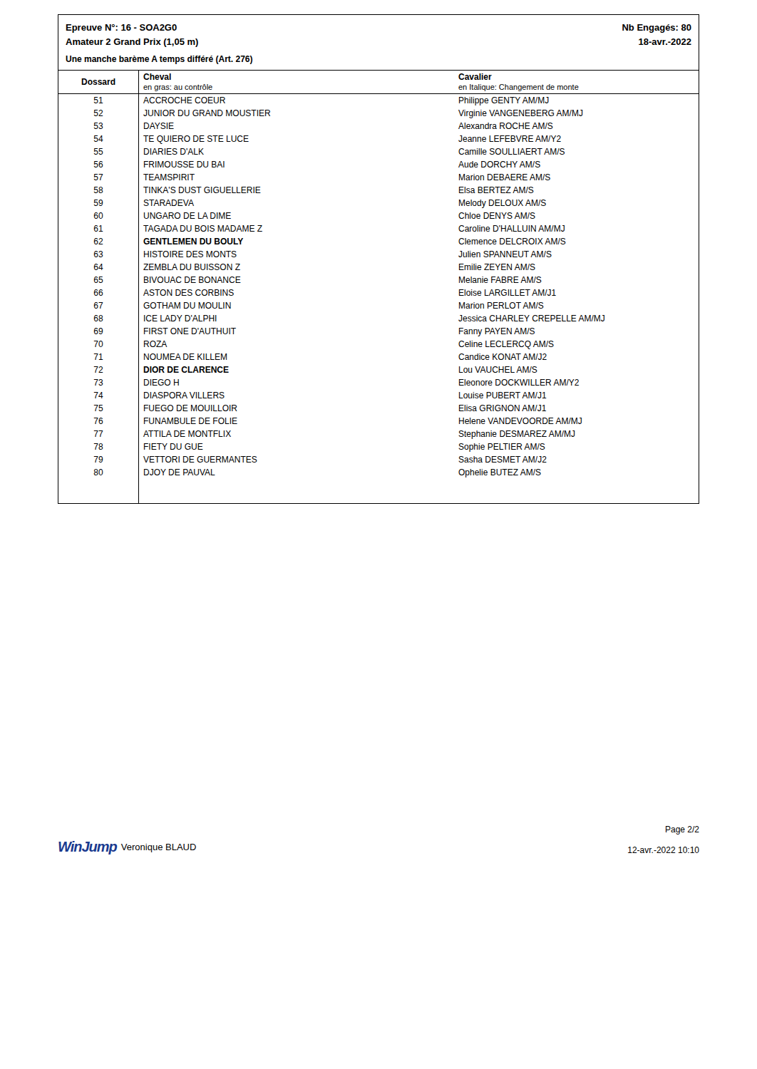Epreuve N°: 16 - SOA2G0 Nb Engagés: 80
Amateur 2 Grand Prix (1,05 m) 18-avr.-2022
Une manche barème A temps différé (Art. 276)
| Dossard | Cheval en gras: au contrôle | Cavalier en Italique: Changement de monte |
| --- | --- | --- |
| 51 | ACCROCHE COEUR | Philippe GENTY AM/MJ |
| 52 | JUNIOR DU GRAND MOUSTIER | Virginie VANGENEBERG AM/MJ |
| 53 | DAYSIE | Alexandra ROCHE AM/S |
| 54 | TE QUIERO DE STE LUCE | Jeanne LEFEBVRE AM/Y2 |
| 55 | DIARIES D'ALK | Camille SOULLIAERT AM/S |
| 56 | FRIMOUSSE DU BAI | Aude DORCHY AM/S |
| 57 | TEAMSPIRIT | Marion DEBAERE AM/S |
| 58 | TINKA'S DUST GIGUELLERIE | Elsa BERTEZ AM/S |
| 59 | STARADEVA | Melody DELOUX AM/S |
| 60 | UNGARO DE LA DIME | Chloe DENYS AM/S |
| 61 | TAGADA DU BOIS MADAME Z | Caroline D'HALLUIN AM/MJ |
| 62 | GENTLEMEN DU BOULY | Clemence DELCROIX AM/S |
| 63 | HISTOIRE DES MONTS | Julien SPANNEUT AM/S |
| 64 | ZEMBLA DU BUISSON Z | Emilie ZEYEN AM/S |
| 65 | BIVOUAC DE BONANCE | Melanie FABRE AM/S |
| 66 | ASTON DES CORBINS | Eloise LARGILLET AM/J1 |
| 67 | GOTHAM DU MOULIN | Marion PERLOT AM/S |
| 68 | ICE LADY D'ALPHI | Jessica CHARLEY CREPELLE AM/MJ |
| 69 | FIRST ONE D'AUTHUIT | Fanny PAYEN AM/S |
| 70 | ROZA | Celine LECLERCQ AM/S |
| 71 | NOUMEA DE KILLEM | Candice KONAT AM/J2 |
| 72 | DIOR DE CLARENCE | Lou VAUCHEL AM/S |
| 73 | DIEGO H | Eleonore DOCKWILLER AM/Y2 |
| 74 | DIASPORA VILLERS | Louise PUBERT AM/J1 |
| 75 | FUEGO DE MOUILLOIR | Elisa GRIGNON AM/J1 |
| 76 | FUNAMBULE DE FOLIE | Helene VANDEVOORDE AM/MJ |
| 77 | ATTILA DE MONTFLIX | Stephanie DESMAREZ AM/MJ |
| 78 | FIETY DU GUE | Sophie PELTIER AM/S |
| 79 | VETTORI DE GUERMANTES | Sasha DESMET AM/J2 |
| 80 | DJOY DE PAUVAL | Ophelie BUTEZ AM/S |
Page 2/2
WinJump Veronique BLAUD
12-avr.-2022 10:10